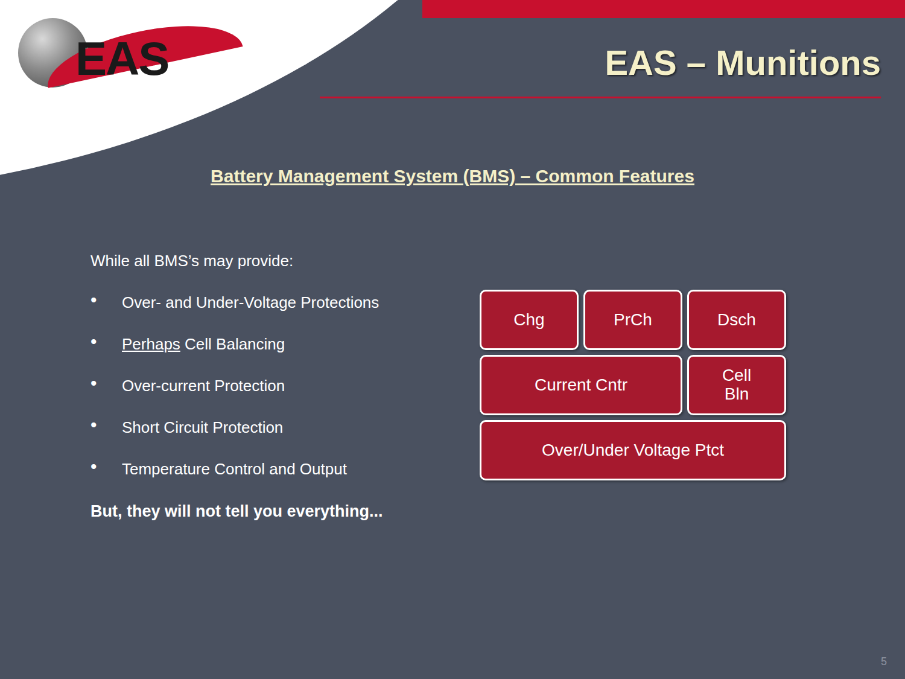EAS
EAS – Munitions
Battery Management System (BMS) – Common Features
While all BMS’s may provide:
Over- and Under-Voltage Protections
Perhaps Cell Balancing
Over-current Protection
Short Circuit Protection
Temperature Control and Output
But, they will not tell you everything...
Chg
PrCh
Dsch
Current Cntr
Cell
Bln
Over/Under Voltage Ptct
5